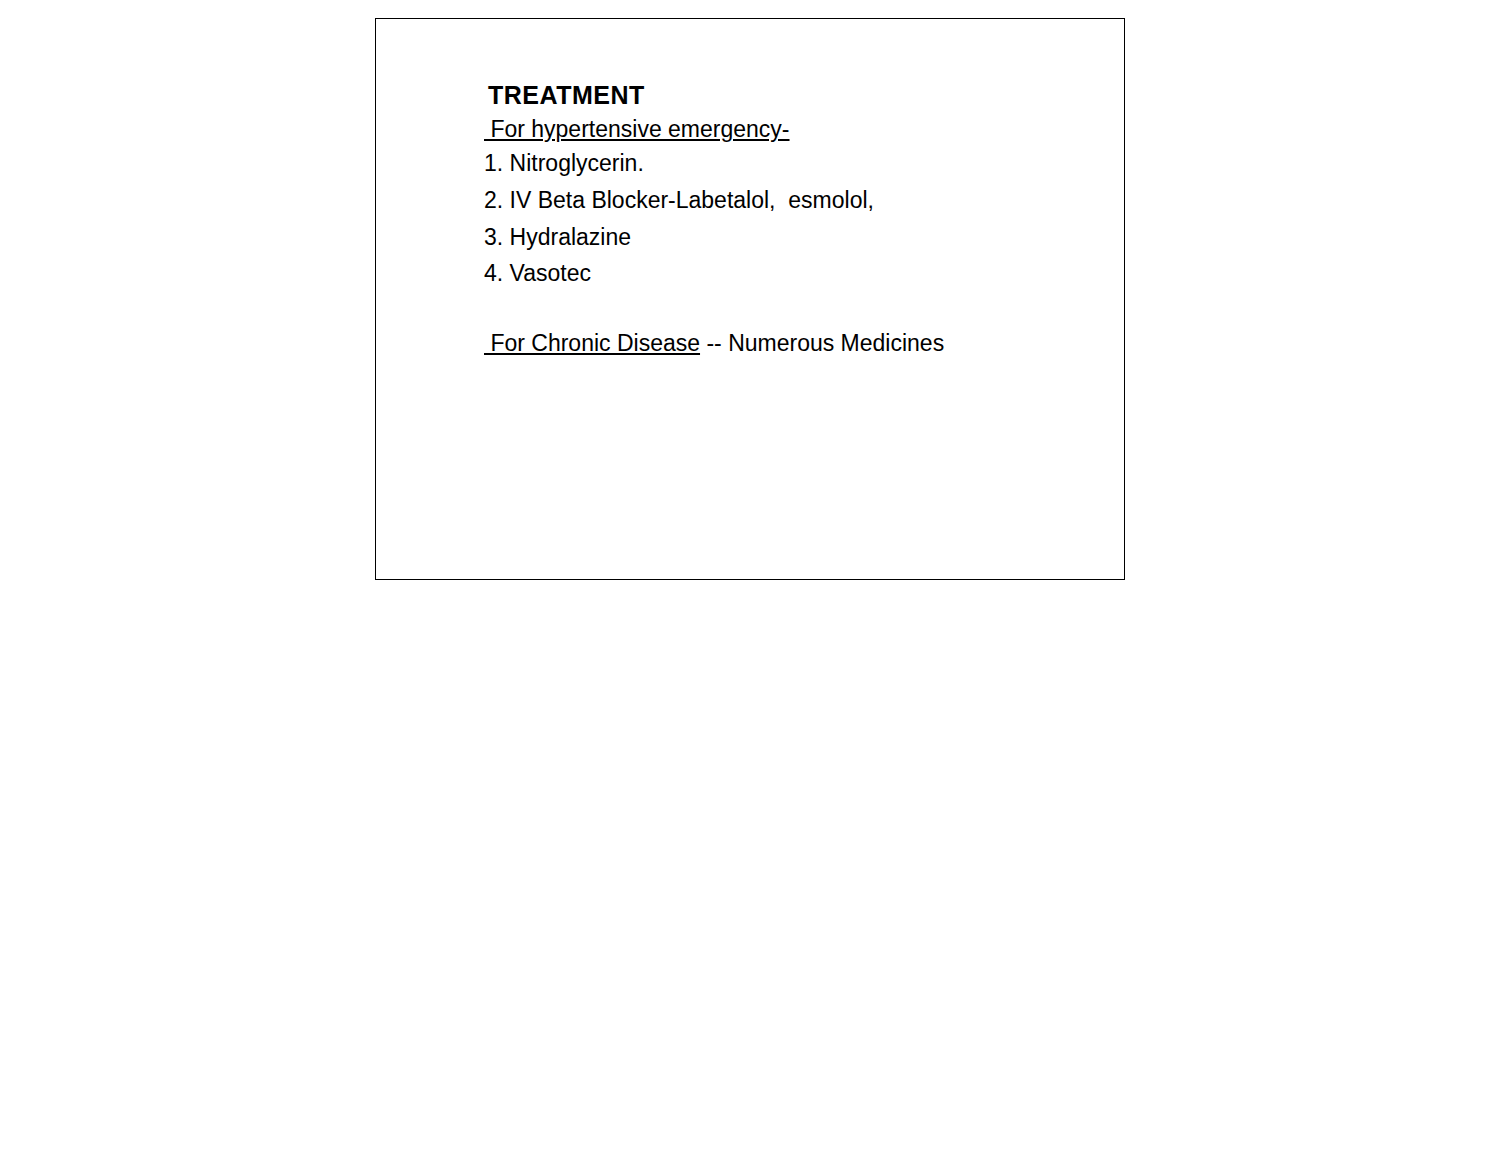TREATMENT
For hypertensive emergency-
1. Nitroglycerin.
2. IV Beta Blocker-Labetalol, esmolol,
3. Hydralazine
4. Vasotec
For Chronic Disease -- Numerous Medicines